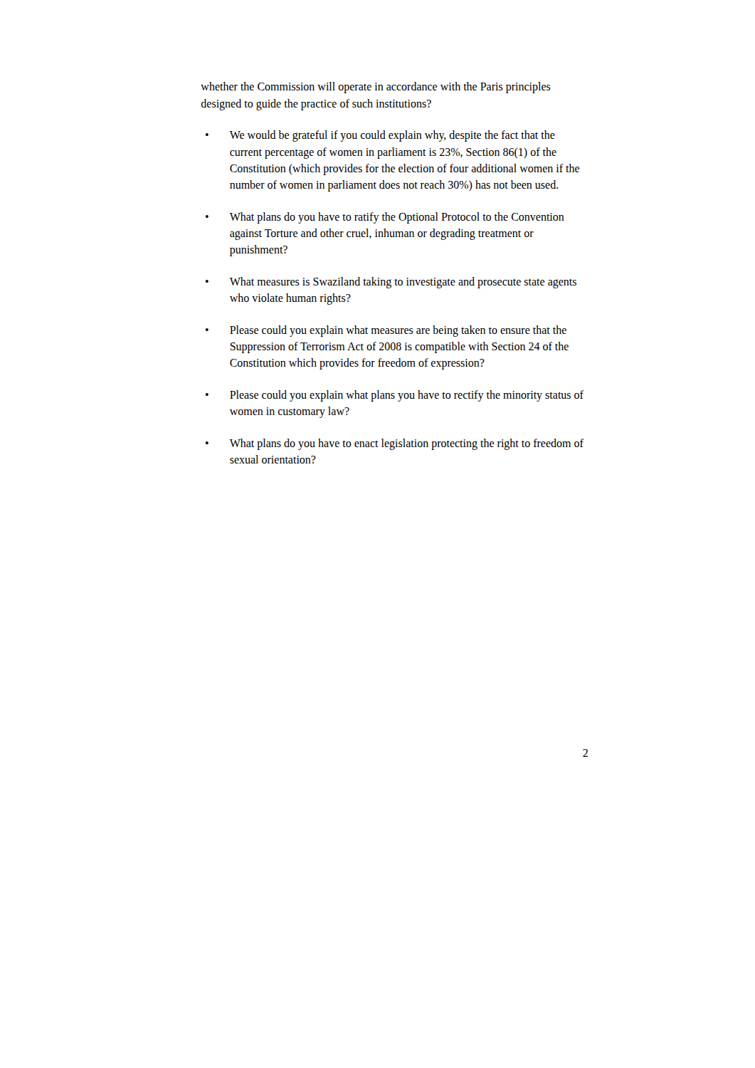whether the Commission will operate in accordance with the Paris principles designed to guide the practice of such institutions?
We would be grateful if you could explain why, despite the fact that the current percentage of women in parliament is 23%, Section 86(1) of the Constitution (which provides for the election of four additional women if the number of women in parliament does not reach 30%) has not been used.
What plans do you have to ratify the Optional Protocol to the Convention against Torture and other cruel, inhuman or degrading treatment or punishment?
What measures is Swaziland taking to investigate and prosecute state agents who violate human rights?
Please could you explain what measures are being taken to ensure that the Suppression of Terrorism Act of 2008 is compatible with Section 24 of the Constitution which provides for freedom of expression?
Please could you explain what plans you have to rectify the minority status of women in customary law?
What plans do you have to enact legislation protecting the right to freedom of sexual orientation?
2